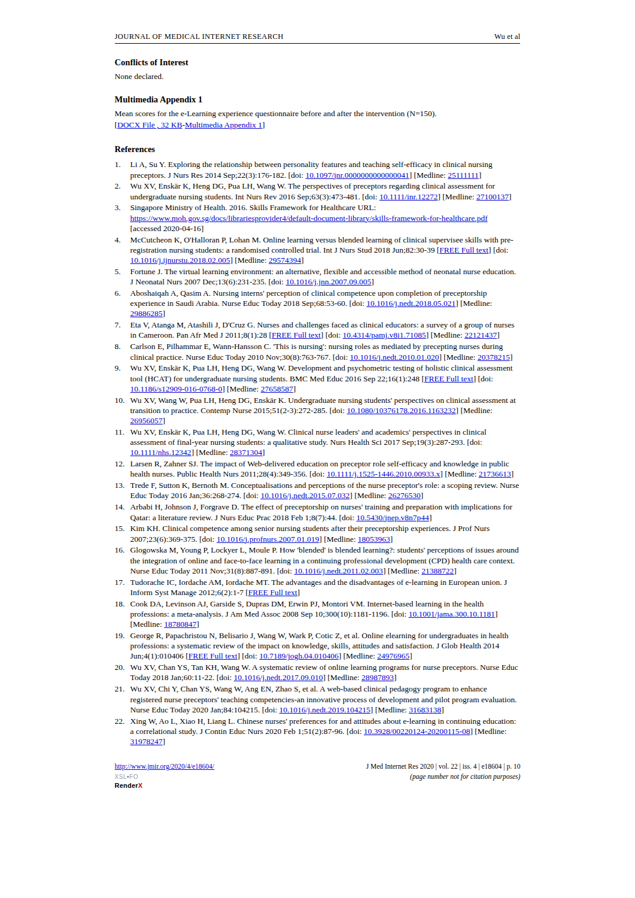Journal of Medical Internet Research Wu et al
Conflicts of Interest
None declared.
Multimedia Appendix 1
Mean scores for the e-Learning experience questionnaire before and after the intervention (N=150).
[DOCX File , 32 KB-Multimedia Appendix 1]
References
Li A, Su Y. Exploring the relationship between personality features and teaching self-efficacy in clinical nursing preceptors. J Nurs Res 2014 Sep;22(3):176-182. [doi: 10.1097/jnr.0000000000000041] [Medline: 25111111]
Wu XV, Enskär K, Heng DG, Pua LH, Wang W. The perspectives of preceptors regarding clinical assessment for undergraduate nursing students. Int Nurs Rev 2016 Sep;63(3):473-481. [doi: 10.1111/inr.12272] [Medline: 27100137]
Singapore Ministry of Health. 2016. Skills Framework for Healthcare URL: https://www.moh.gov.sg/docs/librariesprovider4/default-document-library/skills-framework-for-healthcare.pdf [accessed 2020-04-16]
McCutcheon K, O'Halloran P, Lohan M. Online learning versus blended learning of clinical supervisee skills with pre-registration nursing students: a randomised controlled trial. Int J Nurs Stud 2018 Jun;82:30-39 [FREE Full text] [doi: 10.1016/j.ijnurstu.2018.02.005] [Medline: 29574394]
Fortune J. The virtual learning environment: an alternative, flexible and accessible method of neonatal nurse education. J Neonatal Nurs 2007 Dec;13(6):231-235. [doi: 10.1016/j.jnn.2007.09.005]
Aboshaiqah A, Qasim A. Nursing interns' perception of clinical competence upon completion of preceptorship experience in Saudi Arabia. Nurse Educ Today 2018 Sep;68:53-60. [doi: 10.1016/j.nedt.2018.05.021] [Medline: 29886285]
Eta V, Atanga M, Atashili J, D'Cruz G. Nurses and challenges faced as clinical educators: a survey of a group of nurses in Cameroon. Pan Afr Med J 2011;8(1):28 [FREE Full text] [doi: 10.4314/pamj.v8i1.71085] [Medline: 22121437]
Carlson E, Pilhammar E, Wann-Hansson C. 'This is nursing': nursing roles as mediated by precepting nurses during clinical practice. Nurse Educ Today 2010 Nov;30(8):763-767. [doi: 10.1016/j.nedt.2010.01.020] [Medline: 20378215]
Wu XV, Enskär K, Pua LH, Heng DG, Wang W. Development and psychometric testing of holistic clinical assessment tool (HCAT) for undergraduate nursing students. BMC Med Educ 2016 Sep 22;16(1):248 [FREE Full text] [doi: 10.1186/s12909-016-0768-0] [Medline: 27658587]
Wu XV, Wang W, Pua LH, Heng DG, Enskär K. Undergraduate nursing students' perspectives on clinical assessment at transition to practice. Contemp Nurse 2015;51(2-3):272-285. [doi: 10.1080/10376178.2016.1163232] [Medline: 26956057]
Wu XV, Enskär K, Pua LH, Heng DG, Wang W. Clinical nurse leaders' and academics' perspectives in clinical assessment of final-year nursing students: a qualitative study. Nurs Health Sci 2017 Sep;19(3):287-293. [doi: 10.1111/nhs.12342] [Medline: 28371304]
Larsen R, Zahner SJ. The impact of Web-delivered education on preceptor role self-efficacy and knowledge in public health nurses. Public Health Nurs 2011;28(4):349-356. [doi: 10.1111/j.1525-1446.2010.00933.x] [Medline: 21736613]
Trede F, Sutton K, Bernoth M. Conceptualisations and perceptions of the nurse preceptor's role: a scoping review. Nurse Educ Today 2016 Jan;36:268-274. [doi: 10.1016/j.nedt.2015.07.032] [Medline: 26276530]
Arbabi H, Johnson J, Forgrave D. The effect of preceptorship on nurses' training and preparation with implications for Qatar: a literature review. J Nurs Educ Prac 2018 Feb 1;8(7):44. [doi: 10.5430/jnep.v8n7p44]
Kim KH. Clinical competence among senior nursing students after their preceptorship experiences. J Prof Nurs 2007;23(6):369-375. [doi: 10.1016/j.profnurs.2007.01.019] [Medline: 18053963]
Glogowska M, Young P, Lockyer L, Moule P. How 'blended' is blended learning?: students' perceptions of issues around the integration of online and face-to-face learning in a continuing professional development (CPD) health care context. Nurse Educ Today 2011 Nov;31(8):887-891. [doi: 10.1016/j.nedt.2011.02.003] [Medline: 21388722]
Tudorache IC, Iordache AM, Iordache MT. The advantages and the disadvantages of e-learning in European union. J Inform Syst Manage 2012;6(2):1-7 [FREE Full text]
Cook DA, Levinson AJ, Garside S, Dupras DM, Erwin PJ, Montori VM. Internet-based learning in the health professions: a meta-analysis. J Am Med Assoc 2008 Sep 10;300(10):1181-1196. [doi: 10.1001/jama.300.10.1181] [Medline: 18780847]
George R, Papachristou N, Belisario J, Wang W, Wark P, Cotic Z, et al. Online elearning for undergraduates in health professions: a systematic review of the impact on knowledge, skills, attitudes and satisfaction. J Glob Health 2014 Jun;4(1):010406 [FREE Full text] [doi: 10.7189/jogh.04.010406] [Medline: 24976965]
Wu XV, Chan YS, Tan KH, Wang W. A systematic review of online learning programs for nurse preceptors. Nurse Educ Today 2018 Jan;60:11-22. [doi: 10.1016/j.nedt.2017.09.010] [Medline: 28987893]
Wu XV, Chi Y, Chan YS, Wang W, Ang EN, Zhao S, et al. A web-based clinical pedagogy program to enhance registered nurse preceptors' teaching competencies-an innovative process of development and pilot program evaluation. Nurse Educ Today 2020 Jan;84:104215. [doi: 10.1016/j.nedt.2019.104215] [Medline: 31683138]
Xing W, Ao L, Xiao H, Liang L. Chinese nurses' preferences for and attitudes about e-learning in continuing education: a correlational study. J Contin Educ Nurs 2020 Feb 1;51(2):87-96. [doi: 10.3928/00220124-20200115-08] [Medline: 31978247]
http://www.jmir.org/2020/4/e18604/ XSL•FO RenderX
J Med Internet Res 2020 | vol. 22 | iss. 4 | e18604 | p. 10 (page number not for citation purposes)